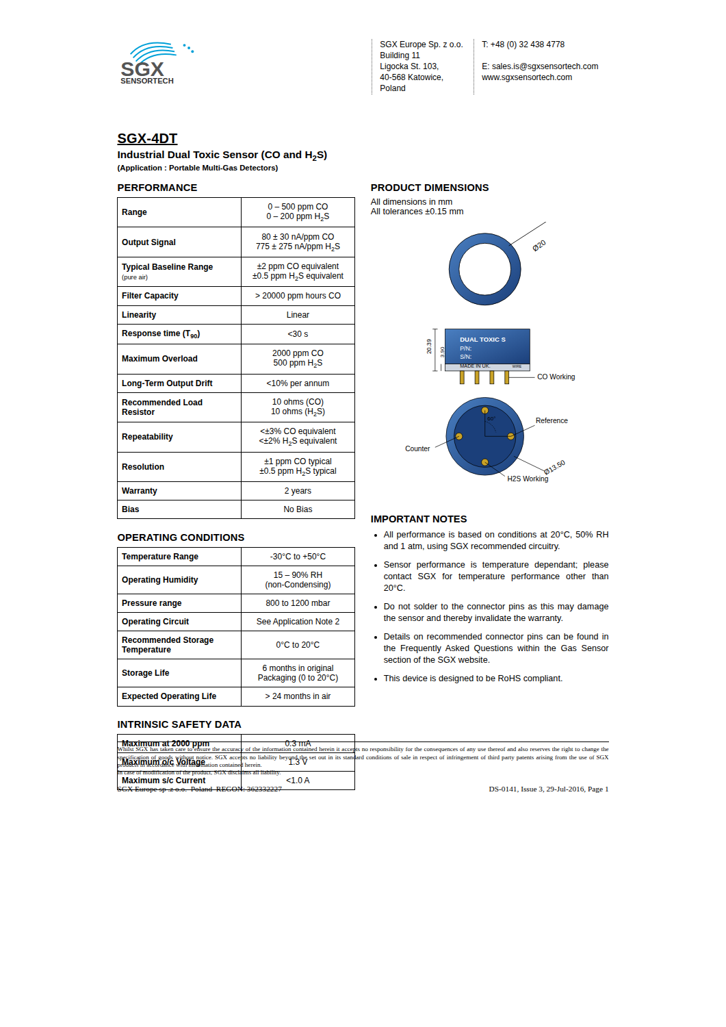SGX Europe Sp. z o.o.
Building 11
Ligocka St. 103,
40-568 Katowice,
Poland
T: +48 (0) 32 438 4778
E: sales.is@sgxsensortech.com
www.sgxsensortech.com
SGX-4DT
Industrial Dual Toxic Sensor (CO and H2S)
(Application : Portable Multi-Gas Detectors)
PERFORMANCE
| Range | 0 – 500 ppm CO 0 – 200 ppm H 2 S |
| Output Signal | 80 ± 30 nA/ppm CO 775 ± 275 nA/ppm H 2 S |
| Typical Baseline Range (pure air) | ±2 ppm CO equivalent ±0.5 ppm H 2 S equivalent |
| Filter Capacity | > 20000 ppm hours CO |
| Linearity | Linear |
| Response time (T 90 ) | <30 s |
| Maximum Overload | 2000 ppm CO 500 ppm H 2 S |
| Long-Term Output Drift | <10% per annum |
| Recommended Load Resistor | 10 ohms (CO) 10 ohms (H 2 S) |
| Repeatability | <±3% CO equivalent <±2% H 2 S equivalent |
| Resolution | ±1 ppm CO typical ±0.5 ppm H 2 S typical |
| Warranty | 2 years |
| Bias | No Bias |
OPERATING CONDITIONS
| Temperature Range | -30°C to +50°C |
| Operating Humidity | 15 – 90% RH (non-Condensing) |
| Pressure range | 800 to 1200 mbar |
| Operating Circuit | See Application Note 2 |
| Recommended Storage Temperature | 0°C to 20°C |
| Storage Life | 6 months in original Packaging (0 to 20°C) |
| Expected Operating Life | > 24 months in air |
INTRINSIC SAFETY DATA
| Maximum at 2000 ppm | 0.3 mA |
| Maximum o/c Voltage | 1.3 V |
| Maximum s/c Current | <1.0 A |
PRODUCT DIMENSIONS
All dimensions in mm
All tolerances ±0.15 mm
IMPORTANT NOTES
All performance is based on conditions at 20°C, 50% RH and 1 atm, using SGX recommended circuitry.
Sensor performance is temperature dependant; please contact SGX for temperature performance other than 20°C.
Do not solder to the connector pins as this may damage the sensor and thereby invalidate the warranty.
Details on recommended connector pins can be found in the Frequently Asked Questions within the Gas Sensor section of the SGX website.
This device is designed to be RoHS compliant.
Whilst SGX has taken care to ensure the accuracy of the information contained herein it accepts no responsibility for the consequences of any use thereof and also reserves the right to change the specification of goods without notice. SGX accepts no liability beyond the set out in its standard conditions of sale in respect of infringement of third party patents arising from the use of SGX products in accordance with information contained herein.
In case of modification of the product, SGX disclaims all liability.
SGX Europe sp .z o.o. Poland REGON: 362332227
DS-0141, Issue 3, 29-Jul-2016, Page 1